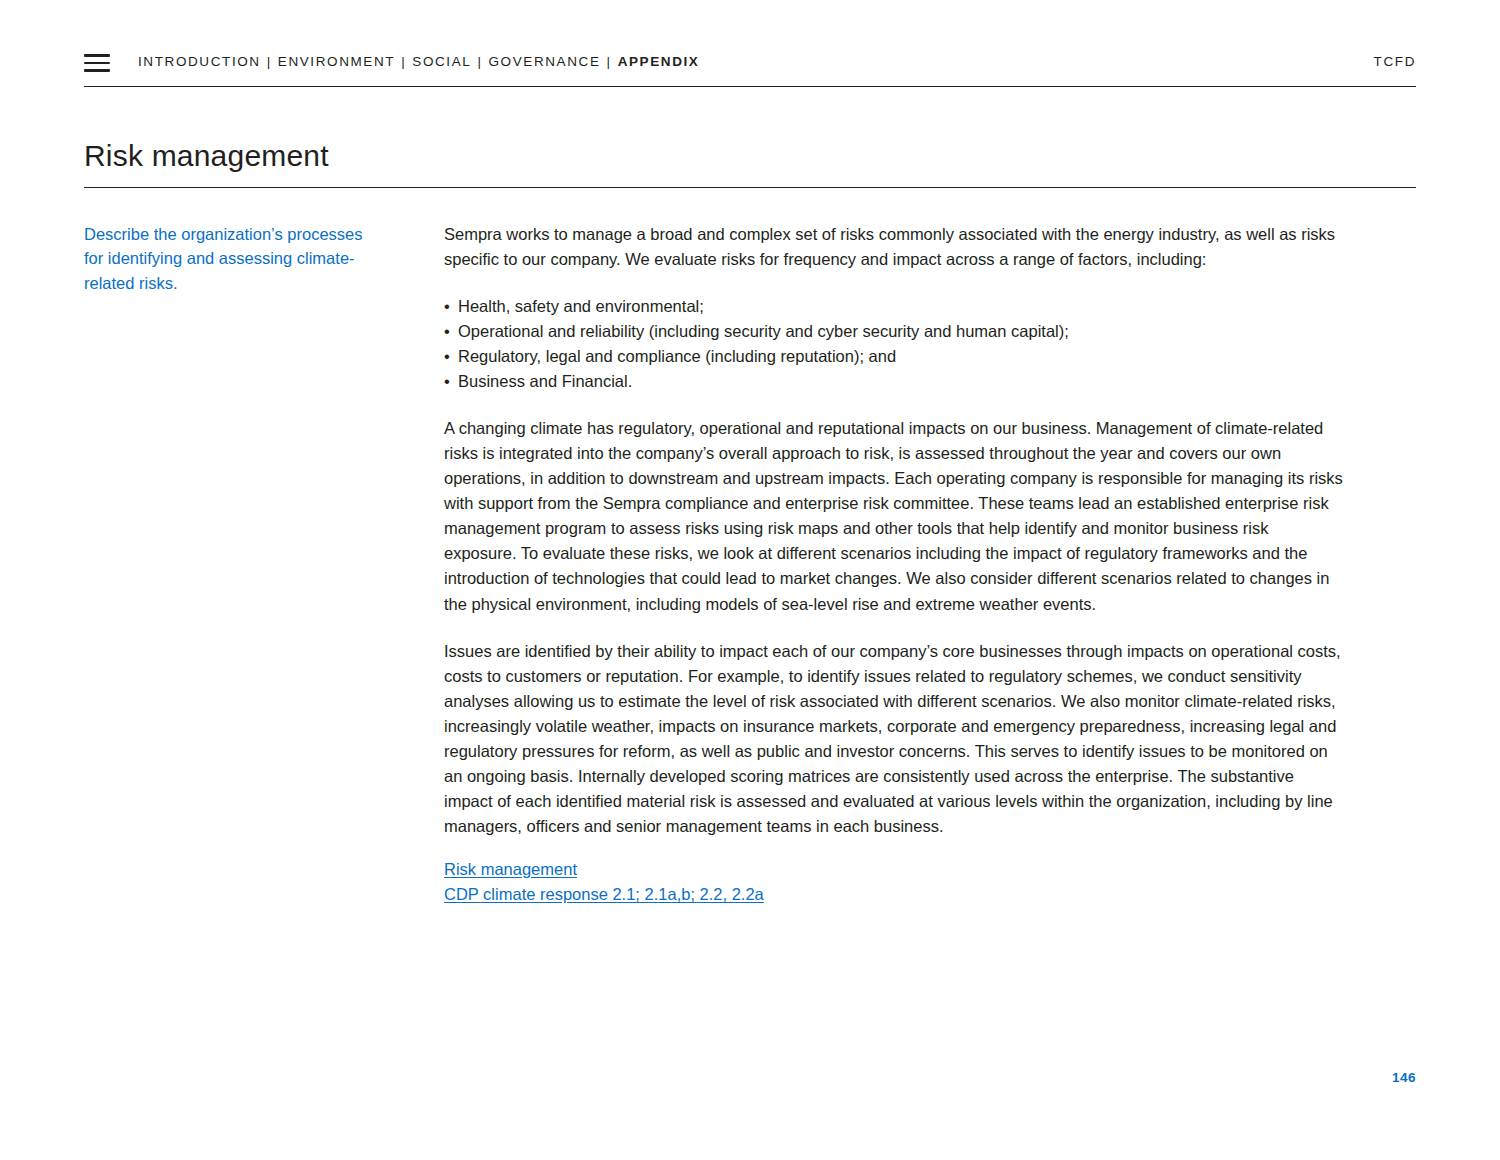INTRODUCTION|ENVIRONMENT|SOCIAL|GOVERNANCE|APPENDIX
TCFD
Risk management
Describe the organization’s processes for identifying and assessing climate-related risks.
Sempra works to manage a broad and complex set of risks commonly associated with the energy industry, as well as risks specific to our company. We evaluate risks for frequency and impact across a range of factors, including:
Health, safety and environmental;
Operational and reliability (including security and cyber security and human capital);
Regulatory, legal and compliance (including reputation); and
Business and Financial.
A changing climate has regulatory, operational and reputational impacts on our business. Management of climate-related risks is integrated into the company’s overall approach to risk, is assessed throughout the year and covers our own operations, in addition to downstream and upstream impacts. Each operating company is responsible for managing its risks with support from the Sempra compliance and enterprise risk committee. These teams lead an established enterprise risk management program to assess risks using risk maps and other tools that help identify and monitor business risk exposure. To evaluate these risks, we look at different scenarios including the impact of regulatory frameworks and the introduction of technologies that could lead to market changes. We also consider different scenarios related to changes in the physical environment, including models of sea-level rise and extreme weather events.
Issues are identified by their ability to impact each of our company’s core businesses through impacts on operational costs, costs to customers or reputation. For example, to identify issues related to regulatory schemes, we conduct sensitivity analyses allowing us to estimate the level of risk associated with different scenarios. We also monitor climate-related risks, increasingly volatile weather, impacts on insurance markets, corporate and emergency preparedness, increasing legal and regulatory pressures for reform, as well as public and investor concerns. This serves to identify issues to be monitored on an ongoing basis. Internally developed scoring matrices are consistently used across the enterprise. The substantive impact of each identified material risk is assessed and evaluated at various levels within the organization, including by line managers, officers and senior management teams in each business.
Risk management CDP climate response 2.1; 2.1a,b; 2.2, 2.2a
146